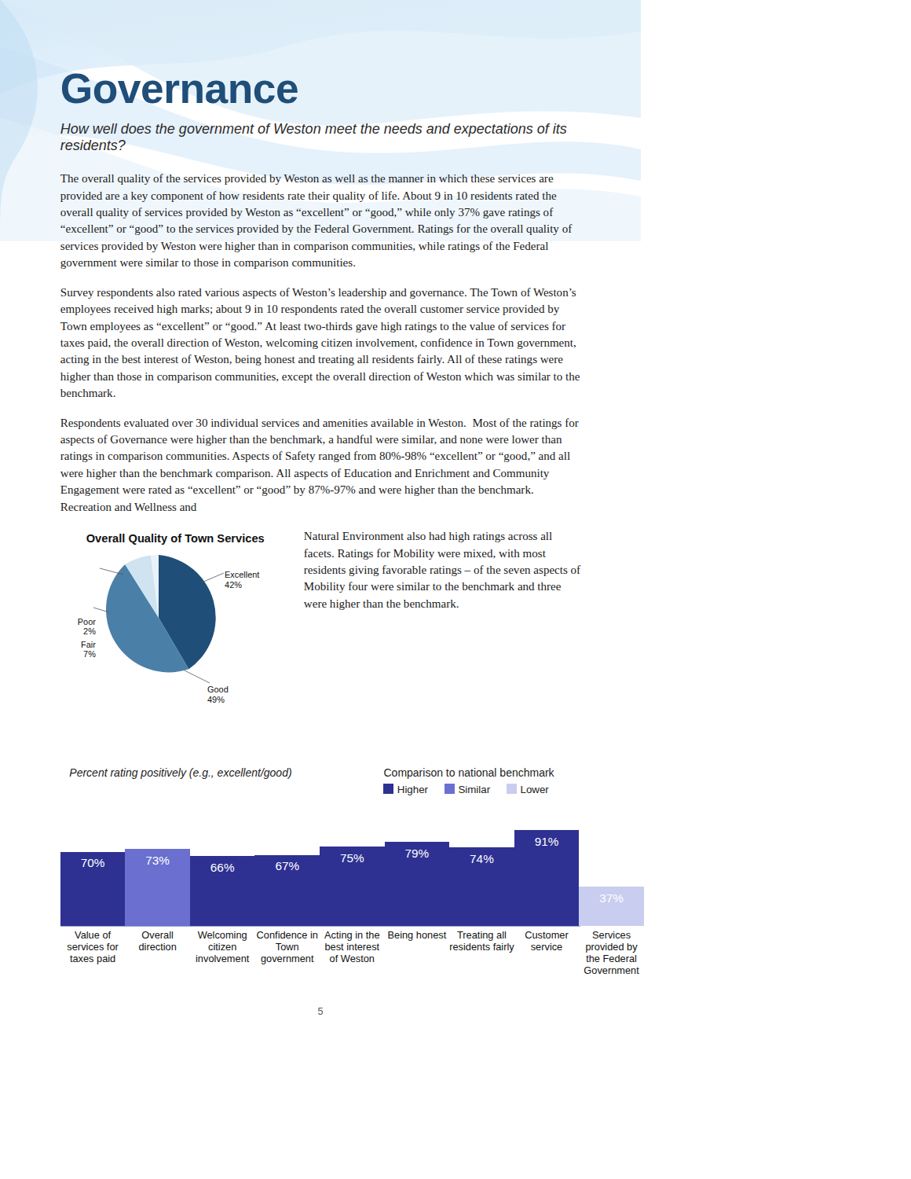Governance
How well does the government of Weston meet the needs and expectations of its residents?
The overall quality of the services provided by Weston as well as the manner in which these services are provided are a key component of how residents rate their quality of life. About 9 in 10 residents rated the overall quality of services provided by Weston as “excellent” or “good,” while only 37% gave ratings of “excellent” or “good” to the services provided by the Federal Government. Ratings for the overall quality of services provided by Weston were higher than in comparison communities, while ratings of the Federal government were similar to those in comparison communities.
Survey respondents also rated various aspects of Weston’s leadership and governance. The Town of Weston’s employees received high marks; about 9 in 10 respondents rated the overall customer service provided by Town employees as “excellent” or “good.” At least two-thirds gave high ratings to the value of services for taxes paid, the overall direction of Weston, welcoming citizen involvement, confidence in Town government, acting in the best interest of Weston, being honest and treating all residents fairly. All of these ratings were higher than those in comparison communities, except the overall direction of Weston which was similar to the benchmark.
Respondents evaluated over 30 individual services and amenities available in Weston. Most of the ratings for aspects of Governance were higher than the benchmark, a handful were similar, and none were lower than ratings in comparison communities. Aspects of Safety ranged from 80%-98% “excellent” or “good,” and all were higher than the benchmark comparison. All aspects of Education and Enrichment and Community Engagement were rated as “excellent” or “good” by 87%-97% and were higher than the benchmark. Recreation and Wellness and
Overall Quality of Town Services
Excellent
42%
Good
49%
Fair
7%
Poor
2%
Natural Environment also had high ratings across all facets. Ratings for Mobility were mixed, with most residents giving favorable ratings – of the seven aspects of Mobility four were similar to the benchmark and three were higher than the benchmark.
Percent rating positively (e.g., excellent/good)
Comparison to national benchmark
Higher
Similar
Lower
70%
73%
66%
67%
75%
79%
74%
91%
37%
Value of services for taxes paid
Overall direction
Welcoming citizen involvement
Confidence in Town government
Acting in the best interest of Weston
Being honest
Treating all residents fairly
Customer service
Services provided by the Federal Government
5